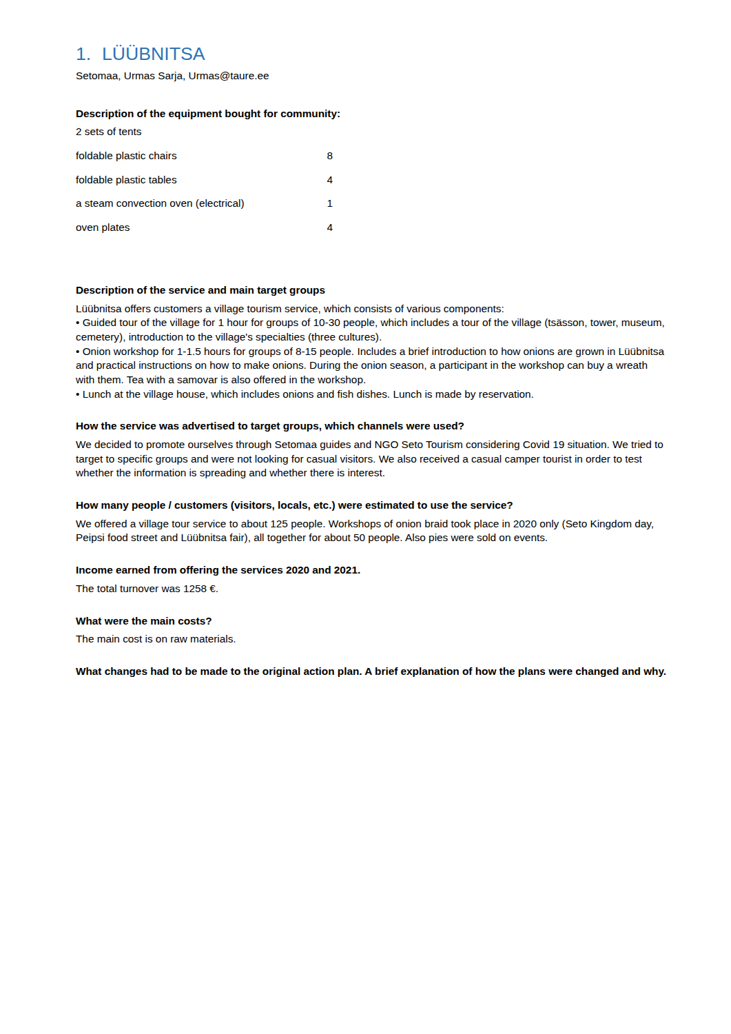1. LÜÜBNITSA
Setomaa, Urmas Sarja, Urmas@taure.ee
Description of the equipment bought for community:
2 sets of tents
| foldable plastic chairs | 8 |
| foldable plastic tables | 4 |
| a steam convection oven (electrical) | 1 |
| oven plates | 4 |
Description of the service and main target groups
Lüübnitsa offers customers a village tourism service, which consists of various components:
• Guided tour of the village for 1 hour for groups of 10-30 people, which includes a tour of the village (tsässon, tower, museum, cemetery), introduction to the village's specialties (three cultures).
• Onion workshop for 1-1.5 hours for groups of 8-15 people. Includes a brief introduction to how onions are grown in Lüübnitsa and practical instructions on how to make onions. During the onion season, a participant in the workshop can buy a wreath with them. Tea with a samovar is also offered in the workshop.
• Lunch at the village house, which includes onions and fish dishes. Lunch is made by reservation.
How the service was advertised to target groups, which channels were used?
We decided to promote ourselves through Setomaa guides and NGO Seto Tourism considering Covid 19 situation. We tried to target to specific groups and were not looking for casual visitors. We also received a casual camper tourist in order to test whether the information is spreading and whether there is interest.
How many people / customers (visitors, locals, etc.) were estimated to use the service?
We offered a village tour service to about 125 people. Workshops of onion braid took place in 2020 only (Seto Kingdom day, Peipsi food street and Lüübnitsa fair), all together for about 50 people. Also pies were sold on events.
Income earned from offering the services 2020 and 2021.
The total turnover was 1258 €.
What were the main costs?
The main cost is on raw materials.
What changes had to be made to the original action plan. A brief explanation of how the plans were changed and why.